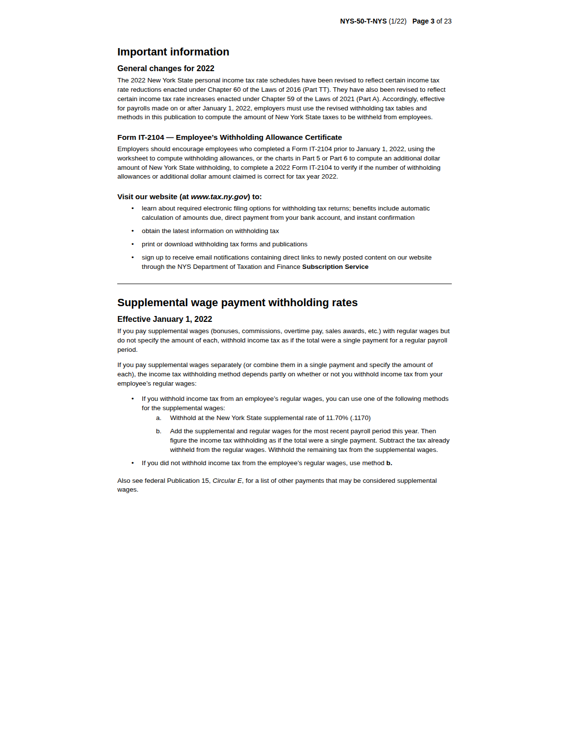NYS-50-T-NYS (1/22) Page 3 of 23
Important information
General changes for 2022
The 2022 New York State personal income tax rate schedules have been revised to reflect certain income tax rate reductions enacted under Chapter 60 of the Laws of 2016 (Part TT). They have also been revised to reflect certain income tax rate increases enacted under Chapter 59 of the Laws of 2021 (Part A). Accordingly, effective for payrolls made on or after January 1, 2022, employers must use the revised withholding tax tables and methods in this publication to compute the amount of New York State taxes to be withheld from employees.
Form IT-2104 — Employee’s Withholding Allowance Certificate
Employers should encourage employees who completed a Form IT-2104 prior to January 1, 2022, using the worksheet to compute withholding allowances, or the charts in Part 5 or Part 6 to compute an additional dollar amount of New York State withholding, to complete a 2022 Form IT-2104 to verify if the number of withholding allowances or additional dollar amount claimed is correct for tax year 2022.
Visit our website (at www.tax.ny.gov) to:
learn about required electronic filing options for withholding tax returns; benefits include automatic calculation of amounts due, direct payment from your bank account, and instant confirmation
obtain the latest information on withholding tax
print or download withholding tax forms and publications
sign up to receive email notifications containing direct links to newly posted content on our website through the NYS Department of Taxation and Finance Subscription Service
Supplemental wage payment withholding rates
Effective January 1, 2022
If you pay supplemental wages (bonuses, commissions, overtime pay, sales awards, etc.) with regular wages but do not specify the amount of each, withhold income tax as if the total were a single payment for a regular payroll period.
If you pay supplemental wages separately (or combine them in a single payment and specify the amount of each), the income tax withholding method depends partly on whether or not you withhold income tax from your employee’s regular wages:
If you withhold income tax from an employee’s regular wages, you can use one of the following methods for the supplemental wages:
Withhold at the New York State supplemental rate of 11.70% (.1170)
Add the supplemental and regular wages for the most recent payroll period this year. Then figure the income tax withholding as if the total were a single payment. Subtract the tax already withheld from the regular wages. Withhold the remaining tax from the supplemental wages.
If you did not withhold income tax from the employee’s regular wages, use method b.
Also see federal Publication 15, Circular E, for a list of other payments that may be considered supplemental wages.